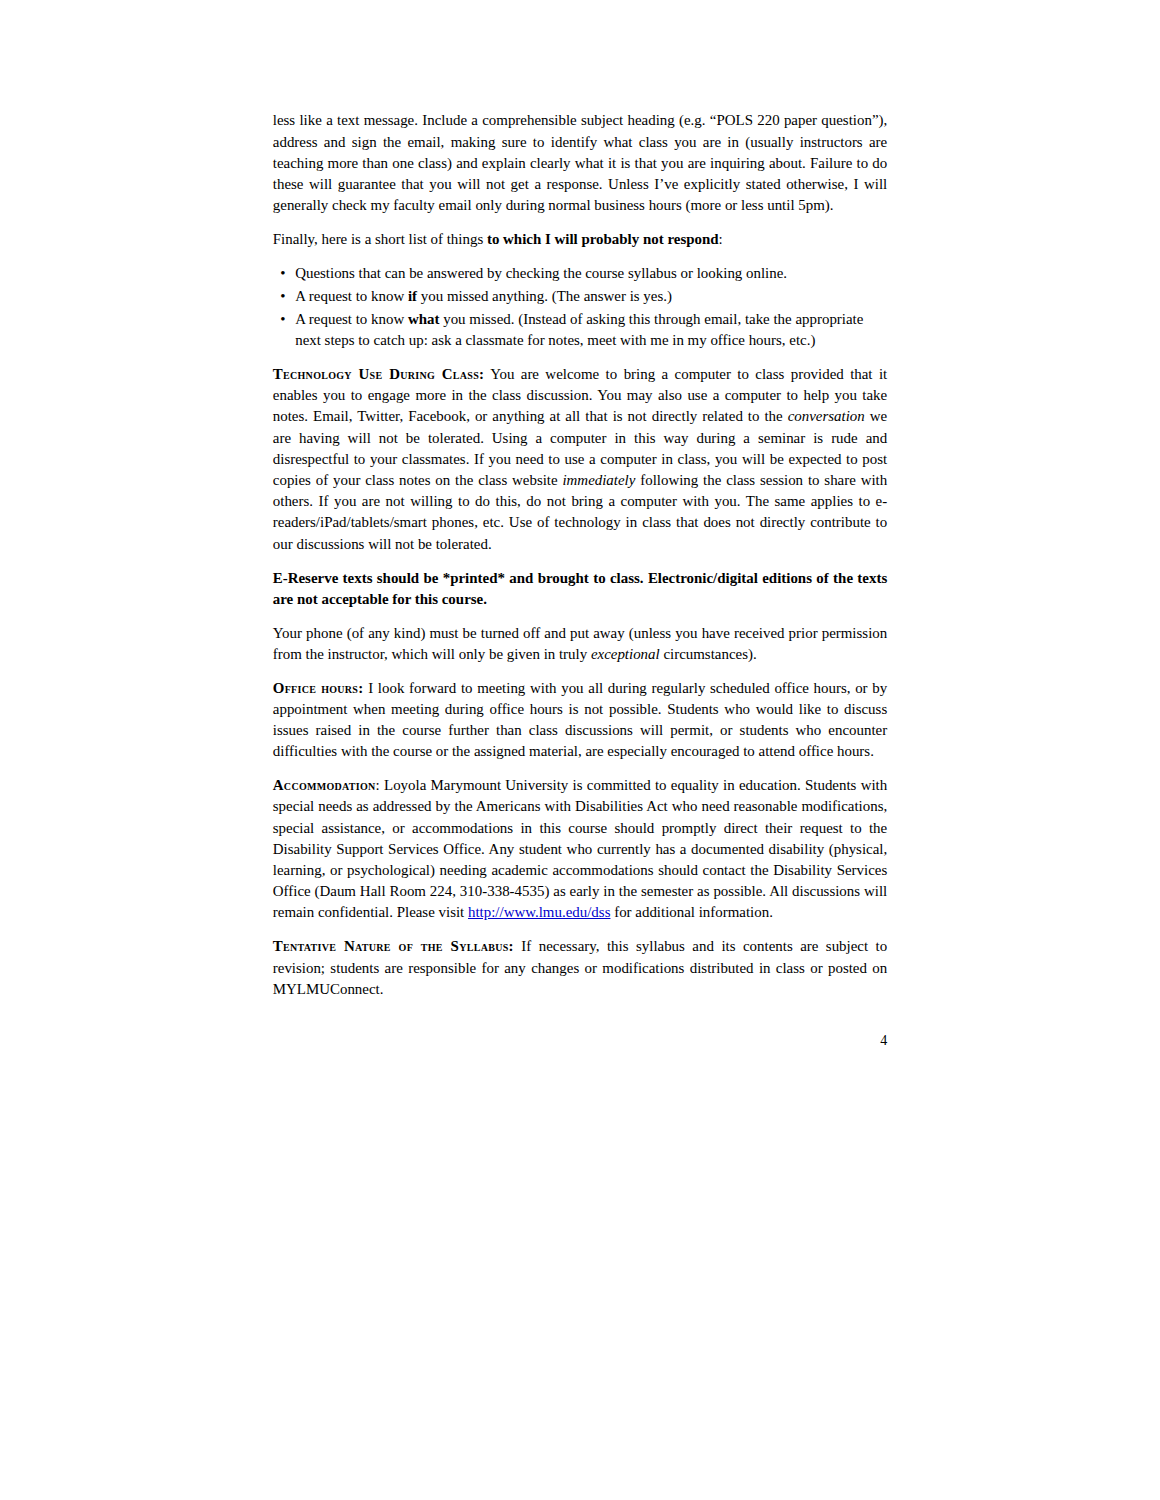less like a text message. Include a comprehensible subject heading (e.g. “POLS 220 paper question”), address and sign the email, making sure to identify what class you are in (usually instructors are teaching more than one class) and explain clearly what it is that you are inquiring about. Failure to do these will guarantee that you will not get a response. Unless I’ve explicitly stated otherwise, I will generally check my faculty email only during normal business hours (more or less until 5pm).
Finally, here is a short list of things to which I will probably not respond:
Questions that can be answered by checking the course syllabus or looking online.
A request to know if you missed anything. (The answer is yes.)
A request to know what you missed. (Instead of asking this through email, take the appropriate next steps to catch up: ask a classmate for notes, meet with me in my office hours, etc.)
Technology Use During Class: You are welcome to bring a computer to class provided that it enables you to engage more in the class discussion. You may also use a computer to help you take notes. Email, Twitter, Facebook, or anything at all that is not directly related to the conversation we are having will not be tolerated. Using a computer in this way during a seminar is rude and disrespectful to your classmates. If you need to use a computer in class, you will be expected to post copies of your class notes on the class website immediately following the class session to share with others. If you are not willing to do this, do not bring a computer with you. The same applies to e-readers/iPad/tablets/smart phones, etc. Use of technology in class that does not directly contribute to our discussions will not be tolerated.
E-Reserve texts should be *printed* and brought to class. Electronic/digital editions of the texts are not acceptable for this course.
Your phone (of any kind) must be turned off and put away (unless you have received prior permission from the instructor, which will only be given in truly exceptional circumstances).
Office hours: I look forward to meeting with you all during regularly scheduled office hours, or by appointment when meeting during office hours is not possible. Students who would like to discuss issues raised in the course further than class discussions will permit, or students who encounter difficulties with the course or the assigned material, are especially encouraged to attend office hours.
Accommodation: Loyola Marymount University is committed to equality in education. Students with special needs as addressed by the Americans with Disabilities Act who need reasonable modifications, special assistance, or accommodations in this course should promptly direct their request to the Disability Support Services Office. Any student who currently has a documented disability (physical, learning, or psychological) needing academic accommodations should contact the Disability Services Office (Daum Hall Room 224, 310-338-4535) as early in the semester as possible. All discussions will remain confidential. Please visit http://www.lmu.edu/dss for additional information.
Tentative Nature of the Syllabus: If necessary, this syllabus and its contents are subject to revision; students are responsible for any changes or modifications distributed in class or posted on MYLMUConnect.
4